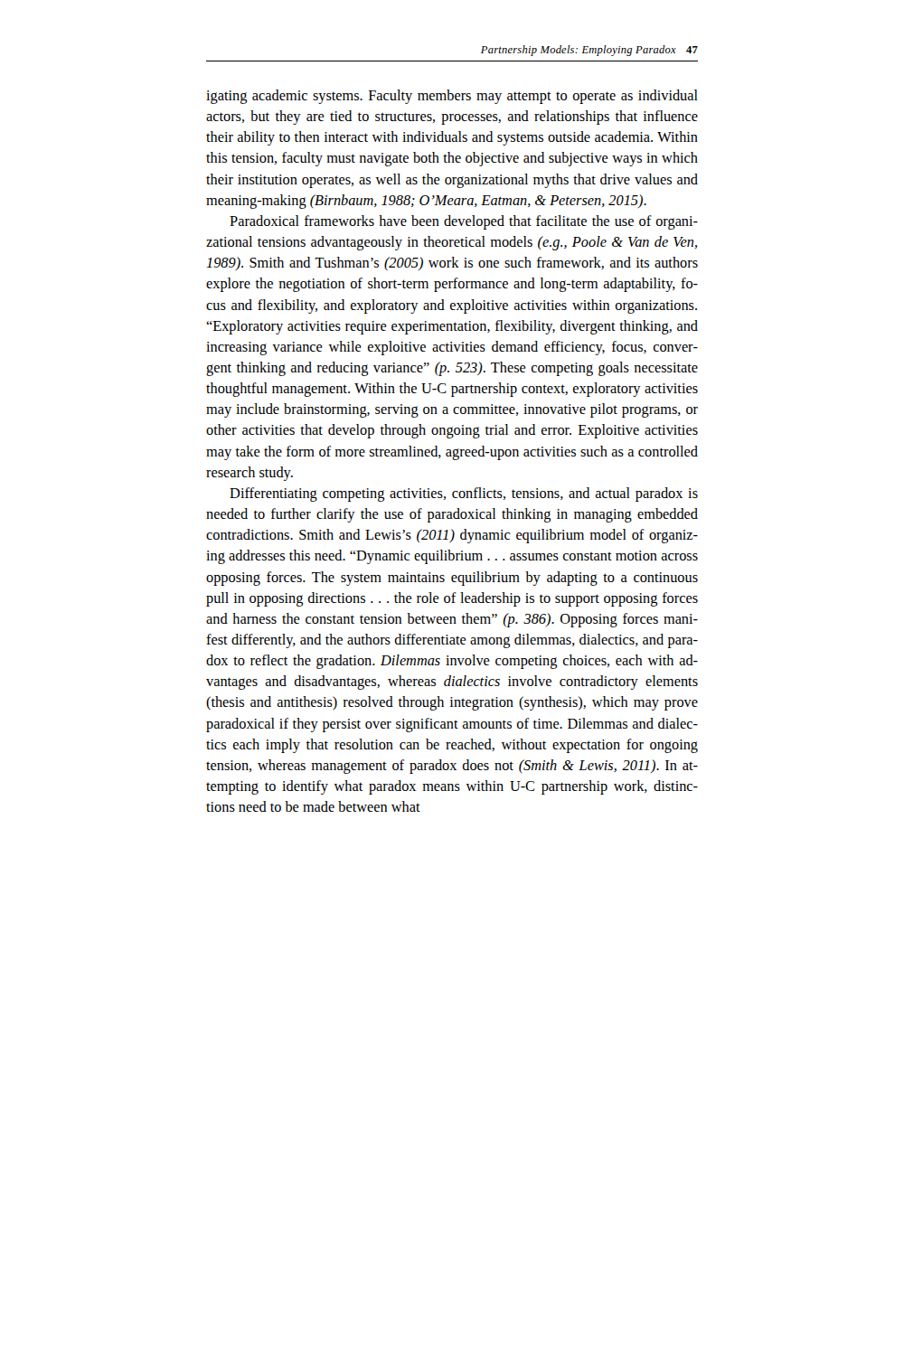Partnership Models: Employing Paradox 47
igating academic systems. Faculty members may attempt to operate as individual actors, but they are tied to structures, processes, and relationships that influence their ability to then interact with individuals and systems outside academia. Within this tension, faculty must navigate both the objective and subjective ways in which their institution operates, as well as the organizational myths that drive values and meaning-making (Birnbaum, 1988; O’Meara, Eatman, & Petersen, 2015).
Paradoxical frameworks have been developed that facilitate the use of organizational tensions advantageously in theoretical models (e.g., Poole & Van de Ven, 1989). Smith and Tushman’s (2005) work is one such framework, and its authors explore the negotiation of short-term performance and long-term adaptability, focus and flexibility, and exploratory and exploitive activities within organizations. “Exploratory activities require experimentation, flexibility, divergent thinking, and increasing variance while exploitive activities demand efficiency, focus, convergent thinking and reducing variance” (p. 523). These competing goals necessitate thoughtful management. Within the U-C partnership context, exploratory activities may include brainstorming, serving on a committee, innovative pilot programs, or other activities that develop through ongoing trial and error. Exploitive activities may take the form of more streamlined, agreed-upon activities such as a controlled research study.
Differentiating competing activities, conflicts, tensions, and actual paradox is needed to further clarify the use of paradoxical thinking in managing embedded contradictions. Smith and Lewis’s (2011) dynamic equilibrium model of organizing addresses this need. “Dynamic equilibrium . . . assumes constant motion across opposing forces. The system maintains equilibrium by adapting to a continuous pull in opposing directions . . . the role of leadership is to support opposing forces and harness the constant tension between them” (p. 386). Opposing forces manifest differently, and the authors differentiate among dilemmas, dialectics, and paradox to reflect the gradation. Dilemmas involve competing choices, each with advantages and disadvantages, whereas dialectics involve contradictory elements (thesis and antithesis) resolved through integration (synthesis), which may prove paradoxical if they persist over significant amounts of time. Dilemmas and dialectics each imply that resolution can be reached, without expectation for ongoing tension, whereas management of paradox does not (Smith & Lewis, 2011). In attempting to identify what paradox means within U-C partnership work, distinctions need to be made between what